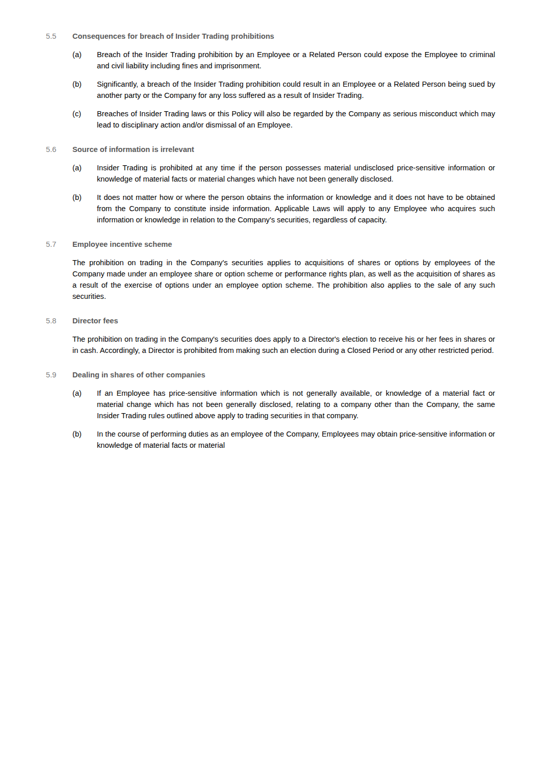5.5 Consequences for breach of Insider Trading prohibitions
(a) Breach of the Insider Trading prohibition by an Employee or a Related Person could expose the Employee to criminal and civil liability including fines and imprisonment.
(b) Significantly, a breach of the Insider Trading prohibition could result in an Employee or a Related Person being sued by another party or the Company for any loss suffered as a result of Insider Trading.
(c) Breaches of Insider Trading laws or this Policy will also be regarded by the Company as serious misconduct which may lead to disciplinary action and/or dismissal of an Employee.
5.6 Source of information is irrelevant
(a) Insider Trading is prohibited at any time if the person possesses material undisclosed price-sensitive information or knowledge of material facts or material changes which have not been generally disclosed.
(b) It does not matter how or where the person obtains the information or knowledge and it does not have to be obtained from the Company to constitute inside information. Applicable Laws will apply to any Employee who acquires such information or knowledge in relation to the Company's securities, regardless of capacity.
5.7 Employee incentive scheme
The prohibition on trading in the Company's securities applies to acquisitions of shares or options by employees of the Company made under an employee share or option scheme or performance rights plan, as well as the acquisition of shares as a result of the exercise of options under an employee option scheme. The prohibition also applies to the sale of any such securities.
5.8 Director fees
The prohibition on trading in the Company's securities does apply to a Director's election to receive his or her fees in shares or in cash. Accordingly, a Director is prohibited from making such an election during a Closed Period or any other restricted period.
5.9 Dealing in shares of other companies
(a) If an Employee has price-sensitive information which is not generally available, or knowledge of a material fact or material change which has not been generally disclosed, relating to a company other than the Company, the same Insider Trading rules outlined above apply to trading securities in that company.
(b) In the course of performing duties as an employee of the Company, Employees may obtain price-sensitive information or knowledge of material facts or material